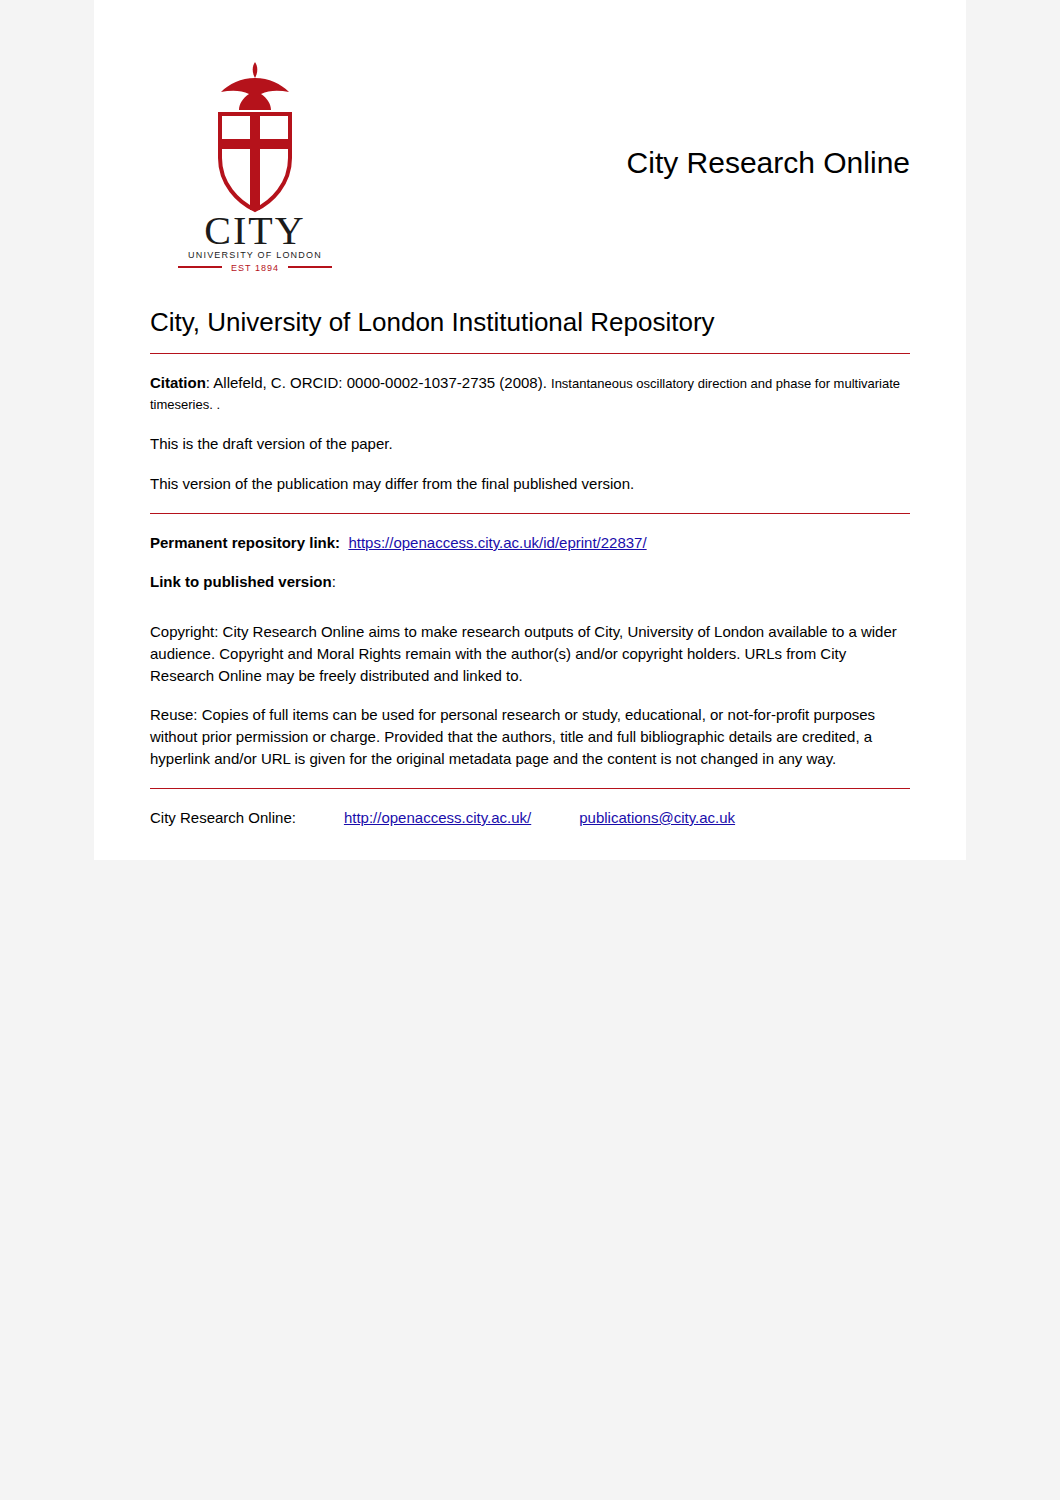CITY UNIVERSITY OF LONDON EST 1894
City Research Online
City, University of London Institutional Repository
Citation: Allefeld, C. ORCID: 0000-0002-1037-2735 (2008). Instantaneous oscillatory direction and phase for multivariate timeseries. .
This is the draft version of the paper.
This version of the publication may differ from the final published version.
Permanent repository link: https://openaccess.city.ac.uk/id/eprint/22837/
Link to published version:
Copyright: City Research Online aims to make research outputs of City, University of London available to a wider audience. Copyright and Moral Rights remain with the author(s) and/or copyright holders. URLs from City Research Online may be freely distributed and linked to.
Reuse: Copies of full items can be used for personal research or study, educational, or not-for-profit purposes without prior permission or charge. Provided that the authors, title and full bibliographic details are credited, a hyperlink and/or URL is given for the original metadata page and the content is not changed in any way.
City Research Online: http://openaccess.city.ac.uk/ publications@city.ac.uk